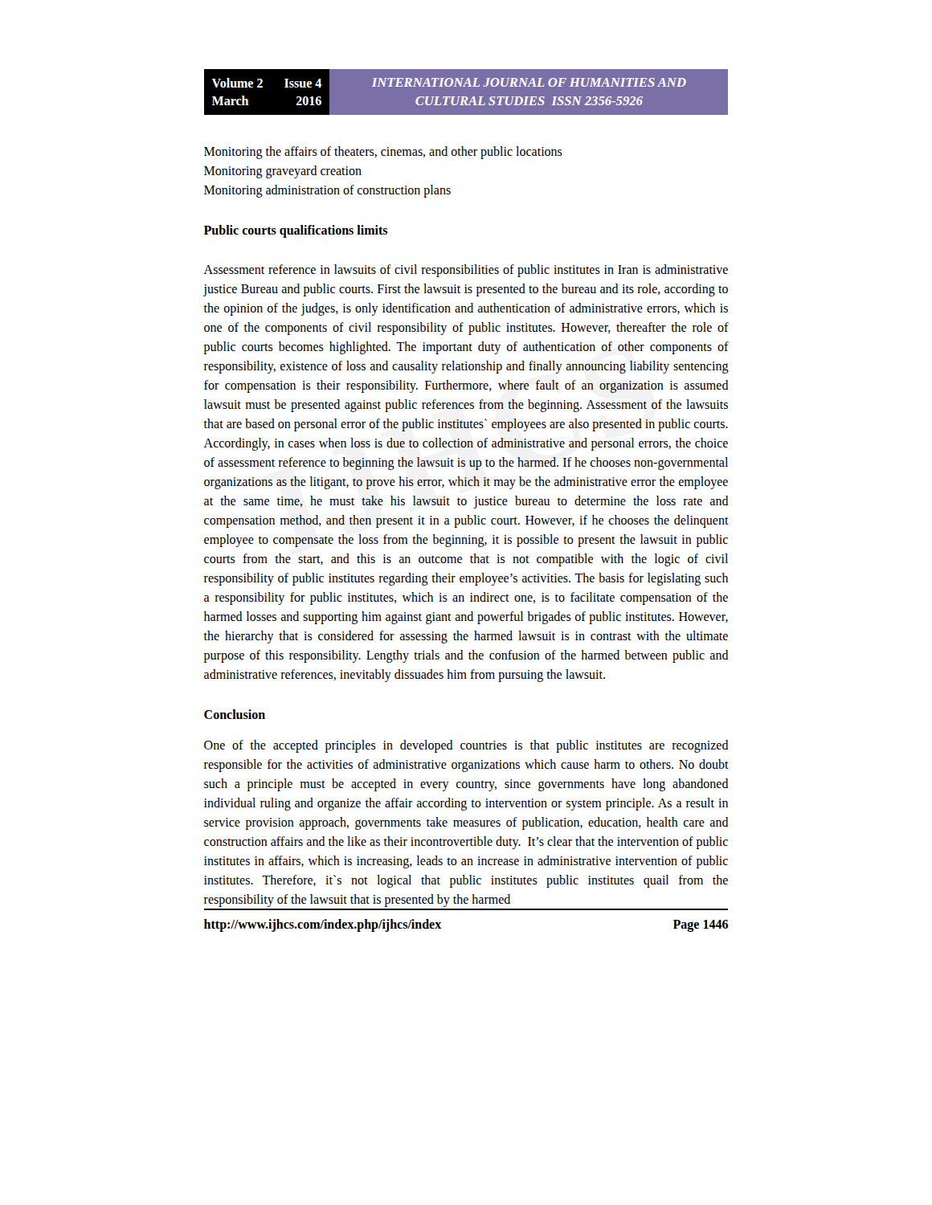IJHCS
Volume 2 Issue 4
March 2016
INTERNATIONAL JOURNAL OF HUMANITIES AND
CULTURAL STUDIES ISSN 2356-5926
Monitoring the affairs of theaters, cinemas, and other public locations
Monitoring graveyard creation
Monitoring administration of construction plans
Public courts qualifications limits
Assessment reference in lawsuits of civil responsibilities of public institutes in Iran is administrative justice Bureau and public courts. First the lawsuit is presented to the bureau and its role, according to the opinion of the judges, is only identification and authentication of administrative errors, which is one of the components of civil responsibility of public institutes. However, thereafter the role of public courts becomes highlighted. The important duty of authentication of other components of responsibility, existence of loss and causality relationship and finally announcing liability sentencing for compensation is their responsibility. Furthermore, where fault of an organization is assumed lawsuit must be presented against public references from the beginning. Assessment of the lawsuits that are based on personal error of the public institutes` employees are also presented in public courts. Accordingly, in cases when loss is due to collection of administrative and personal errors, the choice of assessment reference to beginning the lawsuit is up to the harmed. If he chooses non-governmental organizations as the litigant, to prove his error, which it may be the administrative error the employee at the same time, he must take his lawsuit to justice bureau to determine the loss rate and compensation method, and then present it in a public court. However, if he chooses the delinquent employee to compensate the loss from the beginning, it is possible to present the lawsuit in public courts from the start, and this is an outcome that is not compatible with the logic of civil responsibility of public institutes regarding their employee’s activities. The basis for legislating such a responsibility for public institutes, which is an indirect one, is to facilitate compensation of the harmed losses and supporting him against giant and powerful brigades of public institutes. However, the hierarchy that is considered for assessing the harmed lawsuit is in contrast with the ultimate purpose of this responsibility. Lengthy trials and the confusion of the harmed between public and administrative references, inevitably dissuades him from pursuing the lawsuit.
Conclusion
One of the accepted principles in developed countries is that public institutes are recognized responsible for the activities of administrative organizations which cause harm to others. No doubt such a principle must be accepted in every country, since governments have long abandoned individual ruling and organize the affair according to intervention or system principle. As a result in service provision approach, governments take measures of publication, education, health care and construction affairs and the like as their incontrovertible duty. It’s clear that the intervention of public institutes in affairs, which is increasing, leads to an increase in administrative intervention of public institutes. Therefore, it`s not logical that public institutes public institutes quail from the responsibility of the lawsuit that is presented by the harmed
http://www.ijhcs.com/index.php/ijhcs/index
Page 1446